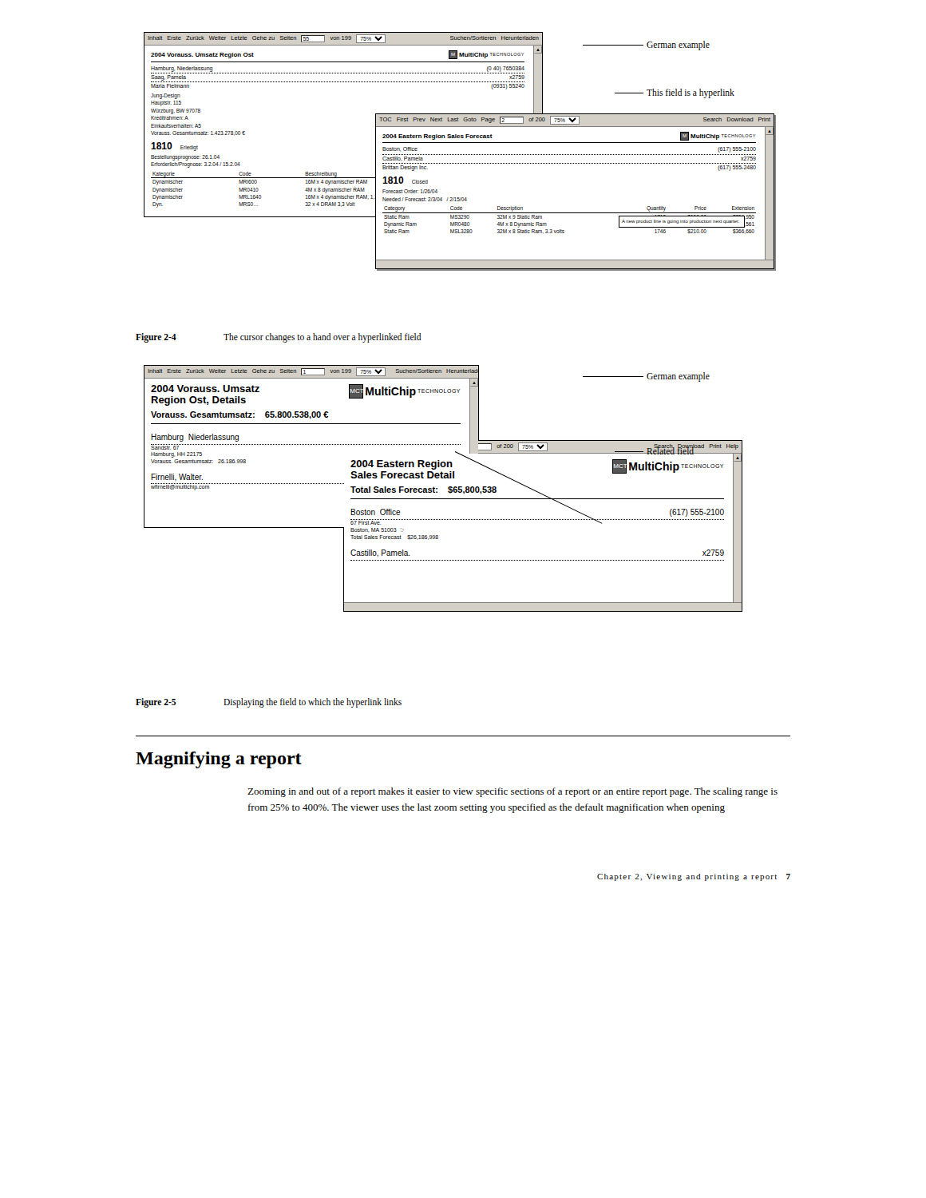Inhalt Erste Zurück Weiter Letzte Gehe zu
Seiten von 199 75%
Suchen/Sortieren Herunterladen
▲
2004 Vorauss. Umsatz Region Ost
MMultiChip TECHNOLOGY
Hamburg, Niederlassung(0 40) 7650384
Saag, Pamela x2759
Maria Fielmann(0931) 55240
Jung-Design
Hauptstr. 115
Würzburg, BW 97078
Kreditrahmen: A
Einkaufsverhalten: A5
Vorauss. Gesamtumsatz: 1.423.278,00 €
1810 Erledigt
Start neuer Produktli…
Bestellungsprognose: 26.1.04
Erforderlich/Prognose: 3.2.04 / 15.2.04
| Kategorie | Code | Beschreibung |
| --- | --- | --- |
| Dynamischer | MRI600 | 16M x 4 dynamischer RAM |
| Dynamischer | MR0410 | 4M x 8 dynamischer RAM |
| Dynamischer | MRL1640 | 16M x 4 dynamischer RAM, 1,3 Volt |
| Dyn. | MRS0… | 32 x 4 DRAM 3,3 Volt |
TOC First Prev Next Last Goto
Page of 200 75%
Search Download Print
▲
2004 Eastern Region Sales Forecast
MMultiChip TECHNOLOGY
Boston, Office(617) 555-2100
Castillo, Pamela x2759
Brittan Design Inc.(617) 555-2480
1810 Closed
A new product line is going into production next quarter.
Forecast Order: 1/26/04
Needed / Forecast: 2/3/04 / 2/15/04
| Category | Code | Description | Quantity | Price | Extension |
| --- | --- | --- | --- | --- | --- |
| Static Ram | MS3290 | 32M x 9 Static Ram | 1713 | $150.00 | $256,950 |
| Dynamic Ram | MR0480 | 4M x 8 Dynamic Ram | 1929 | $9.00 | $15,561 |
| Static Ram | MSL3280 | 32M x 8 Static Ram, 3.3 volts | 1746 | $210.00 | $366,660 |
☞
German example
This field is a hyperlink
Figure 2-4 The cursor changes to a hand over a hyperlinked field
Inhalt Erste Zurück Weiter Letzte Gehe zu
Seiten von 199 75%
Suchen/Sortieren Herunterlader
▲
2004 Vorauss. Umsatz
Region Ost, Details
MCT MultiChip TECHNOLOGY
Vorauss. Gesamtumsatz: 65.800.538,00 €
Hamburg Niederlassung
Sandstr. 67
Hamburg, HH 22175
Vorauss. Gesamtumsatz: 26.186.998
Firnelli, Walter.
wfirnelli@multichip.com
TOC First Prev Next Last Goto
Page of 200 75%
Search Download Print Help
▲
2004 Eastern Region
Sales Forecast Detail
MCT MultiChip TECHNOLOGY
Total Sales Forecast: $65,800,538
Boston Office(617) 555-2100
67 First Ave.
Boston, MA 51003☞
Total Sales Forecast $26,186,998
Castillo, Pamela. x2759
German example
Related field
Figure 2-5 Displaying the field to which the hyperlink links
Magnifying a report
Zooming in and out of a report makes it easier to view specific sections of a report or an entire report page. The scaling range is from 25% to 400%. The viewer uses the last zoom setting you specified as the default magnification when opening
Chapter 2, Viewing and printing a report7